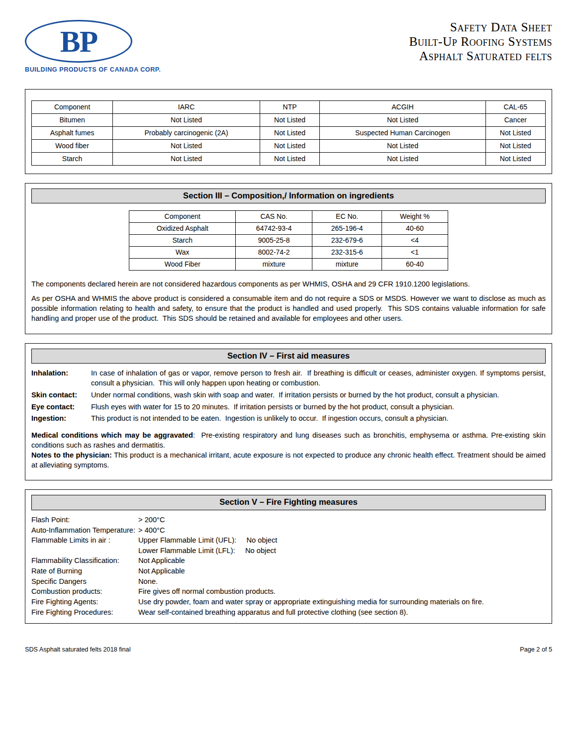BP
BUILDING PRODUCTS OF CANADA CORP.
Safety Data Sheet
Built-Up Roofing Systems
Asphalt Saturated felts
| Component | IARC | NTP | ACGIH | CAL-65 |
| Bitumen | Not Listed | Not Listed | Not Listed | Cancer |
| Asphalt fumes | Probably carcinogenic (2A) | Not Listed | Suspected Human Carcinogen | Not Listed |
| Wood fiber | Not Listed | Not Listed | Not Listed | Not Listed |
| Starch | Not Listed | Not Listed | Not Listed | Not Listed |
Section III – Composition,/ Information on ingredients
| Component | CAS No. | EC No. | Weight % |
| Oxidized Asphalt | 64742-93-4 | 265-196-4 | 40-60 |
| Starch | 9005-25-8 | 232-679-6 | <4 |
| Wax | 8002-74-2 | 232-315-6 | <1 |
| Wood Fiber | mixture | mixture | 60-40 |
The components declared herein are not considered hazardous components as per WHMIS, OSHA and 29 CFR 1910.1200 legislations.
As per OSHA and WHMIS the above product is considered a consumable item and do not require a SDS or MSDS. However we want to disclose as much as possible information relating to health and safety, to ensure that the product is handled and used properly. This SDS contains valuable information for safe handling and proper use of the product. This SDS should be retained and available for employees and other users.
Section IV – First aid measures
Inhalation:
In case of inhalation of gas or vapor, remove person to fresh air. If breathing is difficult or ceases, administer oxygen. If symptoms persist, consult a physician. This will only happen upon heating or combustion.
Skin contact:
Under normal conditions, wash skin with soap and water. If irritation persists or burned by the hot product, consult a physician.
Eye contact:
Flush eyes with water for 15 to 20 minutes. If irritation persists or burned by the hot product, consult a physician.
Ingestion:
This product is not intended to be eaten. Ingestion is unlikely to occur. If ingestion occurs, consult a physician.
Medical conditions which may be aggravated: Pre-existing respiratory and lung diseases such as bronchitis, emphysema or asthma. Pre-existing skin conditions such as rashes and dermatitis.
Notes to the physician: This product is a mechanical irritant, acute exposure is not expected to produce any chronic health effect. Treatment should be aimed at alleviating symptoms.
Section V – Fire Fighting measures
Flash Point:
> 200°C
Auto-Inflammation Temperature:
> 400°C
Flammable Limits in air :
Upper Flammable Limit (UFL): No object
Lower Flammable Limit (LFL): No object
Flammability Classification:
Not Applicable
Rate of Burning
Not Applicable
Specific Dangers
None.
Combustion products:
Fire gives off normal combustion products.
Fire Fighting Agents:
Use dry powder, foam and water spray or appropriate extinguishing media for surrounding materials on fire.
Fire Fighting Procedures:
Wear self-contained breathing apparatus and full protective clothing (see section 8).
SDS Asphalt saturated felts 2018 final
Page 2 of 5